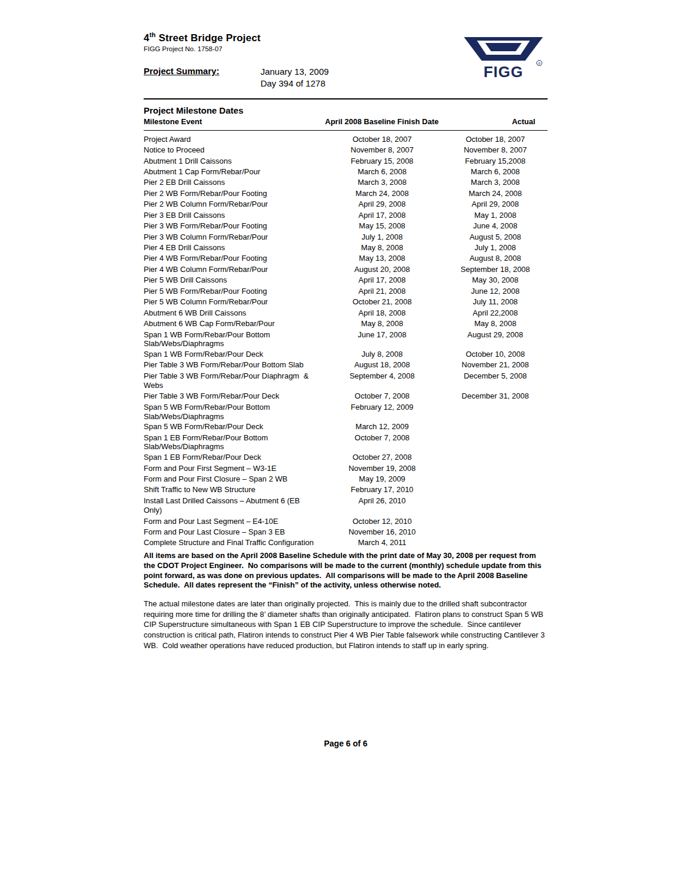R FIGG
4th Street Bridge Project
FIGG Project No. 1758-07
Project Summary:
January 13, 2009
Day 394 of 1278
Project Milestone Dates
| Milestone Event | April 2008 Baseline Finish Date | Actual |
| --- | --- | --- |
| Project Award | October 18, 2007 | October 18, 2007 |
| Notice to Proceed | November 8, 2007 | November 8, 2007 |
| Abutment 1 Drill Caissons | February 15, 2008 | February 15,2008 |
| Abutment 1 Cap Form/Rebar/Pour | March 6, 2008 | March 6, 2008 |
| Pier 2 EB Drill Caissons | March 3, 2008 | March 3, 2008 |
| Pier 2 WB Form/Rebar/Pour Footing | March 24, 2008 | March 24, 2008 |
| Pier 2 WB Column Form/Rebar/Pour | April 29, 2008 | April 29, 2008 |
| Pier 3 EB Drill Caissons | April 17, 2008 | May 1, 2008 |
| Pier 3 WB Form/Rebar/Pour Footing | May 15, 2008 | June 4, 2008 |
| Pier 3 WB Column Form/Rebar/Pour | July 1, 2008 | August 5, 2008 |
| Pier 4 EB Drill Caissons | May 8, 2008 | July 1, 2008 |
| Pier 4 WB Form/Rebar/Pour Footing | May 13, 2008 | August 8, 2008 |
| Pier 4 WB Column Form/Rebar/Pour | August 20, 2008 | September 18, 2008 |
| Pier 5 WB Drill Caissons | April 17, 2008 | May 30, 2008 |
| Pier 5 WB Form/Rebar/Pour Footing | April 21, 2008 | June 12, 2008 |
| Pier 5 WB Column Form/Rebar/Pour | October 21, 2008 | July 11, 2008 |
| Abutment 6 WB Drill Caissons | April 18, 2008 | April 22,2008 |
| Abutment 6 WB Cap Form/Rebar/Pour | May 8, 2008 | May 8, 2008 |
| Span 1 WB Form/Rebar/Pour Bottom Slab/Webs/Diaphragms | June 17, 2008 | August 29, 2008 |
| Span 1 WB Form/Rebar/Pour Deck | July 8, 2008 | October 10, 2008 |
| Pier Table 3 WB Form/Rebar/Pour Bottom Slab | August 18, 2008 | November 21, 2008 |
| Pier Table 3 WB Form/Rebar/Pour Diaphragm & Webs | September 4, 2008 | December 5, 2008 |
| Pier Table 3 WB Form/Rebar/Pour Deck | October 7, 2008 | December 31, 2008 |
| Span 5 WB Form/Rebar/Pour Bottom Slab/Webs/Diaphragms | February 12, 2009 | |
| Span 5 WB Form/Rebar/Pour Deck | March 12, 2009 | |
| Span 1 EB Form/Rebar/Pour Bottom Slab/Webs/Diaphragms | October 7, 2008 | |
| Span 1 EB Form/Rebar/Pour Deck | October 27, 2008 | |
| Form and Pour First Segment – W3-1E | November 19, 2008 | |
| Form and Pour First Closure – Span 2 WB | May 19, 2009 | |
| Shift Traffic to New WB Structure | February 17, 2010 | |
| Install Last Drilled Caissons – Abutment 6 (EB Only) | April 26, 2010 | |
| Form and Pour Last Segment – E4-10E | October 12, 2010 | |
| Form and Pour Last Closure – Span 3 EB | November 16, 2010 | |
| Complete Structure and Final Traffic Configuration | March 4, 2011 | |
All items are based on the April 2008 Baseline Schedule with the print date of May 30, 2008 per request from the CDOT Project Engineer. No comparisons will be made to the current (monthly) schedule update from this point forward, as was done on previous updates. All comparisons will be made to the April 2008 Baseline Schedule. All dates represent the “Finish” of the activity, unless otherwise noted.
The actual milestone dates are later than originally projected. This is mainly due to the drilled shaft subcontractor requiring more time for drilling the 8’ diameter shafts than originally anticipated. Flatiron plans to construct Span 5 WB CIP Superstructure simultaneous with Span 1 EB CIP Superstructure to improve the schedule. Since cantilever construction is critical path, Flatiron intends to construct Pier 4 WB Pier Table falsework while constructing Cantilever 3 WB. Cold weather operations have reduced production, but Flatiron intends to staff up in early spring.
Page 6 of 6